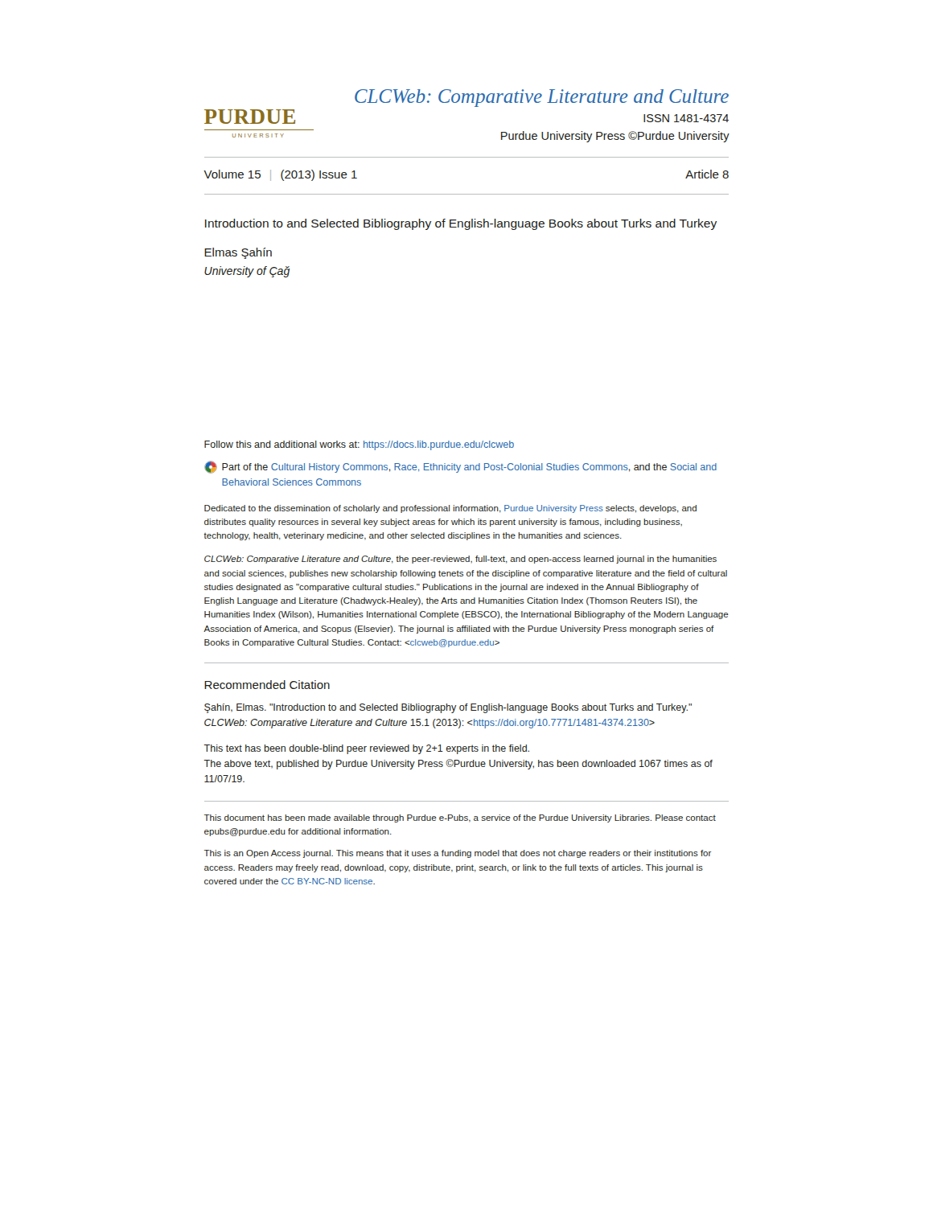PURDUE
UNIVERSITY
CLCWeb: Comparative Literature and Culture
ISSN 1481-4374
Purdue University Press ©Purdue University
Volume 15 | (2013) Issue 1
Article 8
Introduction to and Selected Bibliography of English-language Books about Turks and Turkey
Elmas Şahín
University of Çağ
Follow this and additional works at: https://docs.lib.purdue.edu/clcweb
Part of the Cultural History Commons, Race, Ethnicity and Post-Colonial Studies Commons, and the Social and Behavioral Sciences Commons
Dedicated to the dissemination of scholarly and professional information, Purdue University Press selects, develops, and distributes quality resources in several key subject areas for which its parent university is famous, including business, technology, health, veterinary medicine, and other selected disciplines in the humanities and sciences.
CLCWeb: Comparative Literature and Culture, the peer-reviewed, full-text, and open-access learned journal in the humanities and social sciences, publishes new scholarship following tenets of the discipline of comparative literature and the field of cultural studies designated as "comparative cultural studies." Publications in the journal are indexed in the Annual Bibliography of English Language and Literature (Chadwyck-Healey), the Arts and Humanities Citation Index (Thomson Reuters ISI), the Humanities Index (Wilson), Humanities International Complete (EBSCO), the International Bibliography of the Modern Language Association of America, and Scopus (Elsevier). The journal is affiliated with the Purdue University Press monograph series of Books in Comparative Cultural Studies. Contact: <clcweb@purdue.edu>
Recommended Citation
Şahín, Elmas. "Introduction to and Selected Bibliography of English-language Books about Turks and Turkey." CLCWeb: Comparative Literature and Culture 15.1 (2013): <https://doi.org/10.7771/1481-4374.2130>
This text has been double-blind peer reviewed by 2+1 experts in the field.
The above text, published by Purdue University Press ©Purdue University, has been downloaded 1067 times as of 11/07/19.
This document has been made available through Purdue e-Pubs, a service of the Purdue University Libraries. Please contact epubs@purdue.edu for additional information.
This is an Open Access journal. This means that it uses a funding model that does not charge readers or their institutions for access. Readers may freely read, download, copy, distribute, print, search, or link to the full texts of articles. This journal is covered under the CC BY-NC-ND license.